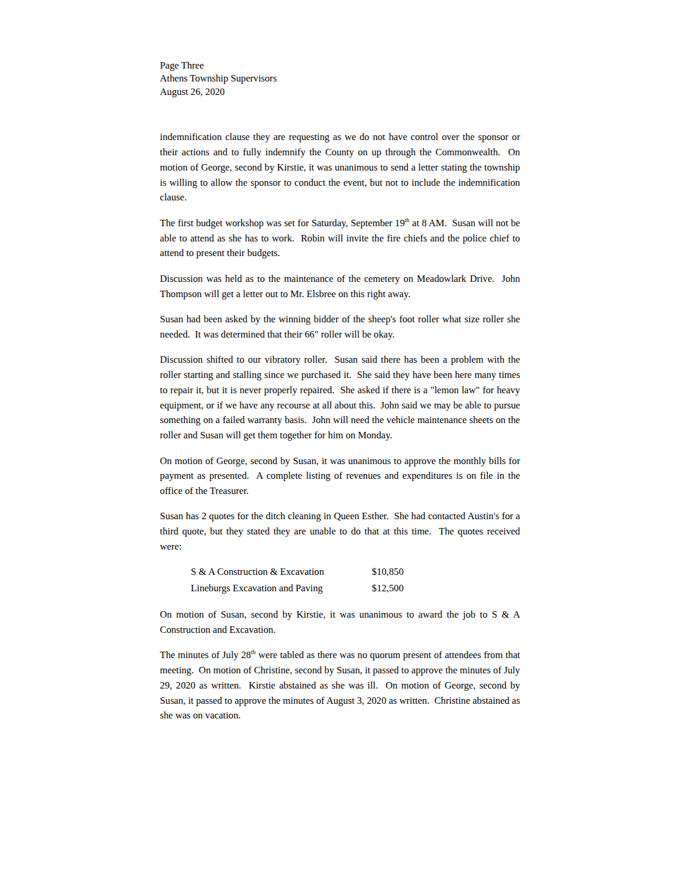Page Three
Athens Township Supervisors
August 26, 2020
indemnification clause they are requesting as we do not have control over the sponsor or their actions and to fully indemnify the County on up through the Commonwealth. On motion of George, second by Kirstie, it was unanimous to send a letter stating the township is willing to allow the sponsor to conduct the event, but not to include the indemnification clause.
The first budget workshop was set for Saturday, September 19th at 8 AM. Susan will not be able to attend as she has to work. Robin will invite the fire chiefs and the police chief to attend to present their budgets.
Discussion was held as to the maintenance of the cemetery on Meadowlark Drive. John Thompson will get a letter out to Mr. Elsbree on this right away.
Susan had been asked by the winning bidder of the sheep's foot roller what size roller she needed. It was determined that their 66" roller will be okay.
Discussion shifted to our vibratory roller. Susan said there has been a problem with the roller starting and stalling since we purchased it. She said they have been here many times to repair it, but it is never properly repaired. She asked if there is a "lemon law" for heavy equipment, or if we have any recourse at all about this. John said we may be able to pursue something on a failed warranty basis. John will need the vehicle maintenance sheets on the roller and Susan will get them together for him on Monday.
On motion of George, second by Susan, it was unanimous to approve the monthly bills for payment as presented. A complete listing of revenues and expenditures is on file in the office of the Treasurer.
Susan has 2 quotes for the ditch cleaning in Queen Esther. She had contacted Austin's for a third quote, but they stated they are unable to do that at this time. The quotes received were:
| S & A Construction & Excavation | $10,850 |
| Lineburgs Excavation and Paving | $12,500 |
On motion of Susan, second by Kirstie, it was unanimous to award the job to S & A Construction and Excavation.
The minutes of July 28th were tabled as there was no quorum present of attendees from that meeting. On motion of Christine, second by Susan, it passed to approve the minutes of July 29, 2020 as written. Kirstie abstained as she was ill. On motion of George, second by Susan, it passed to approve the minutes of August 3, 2020 as written. Christine abstained as she was on vacation.